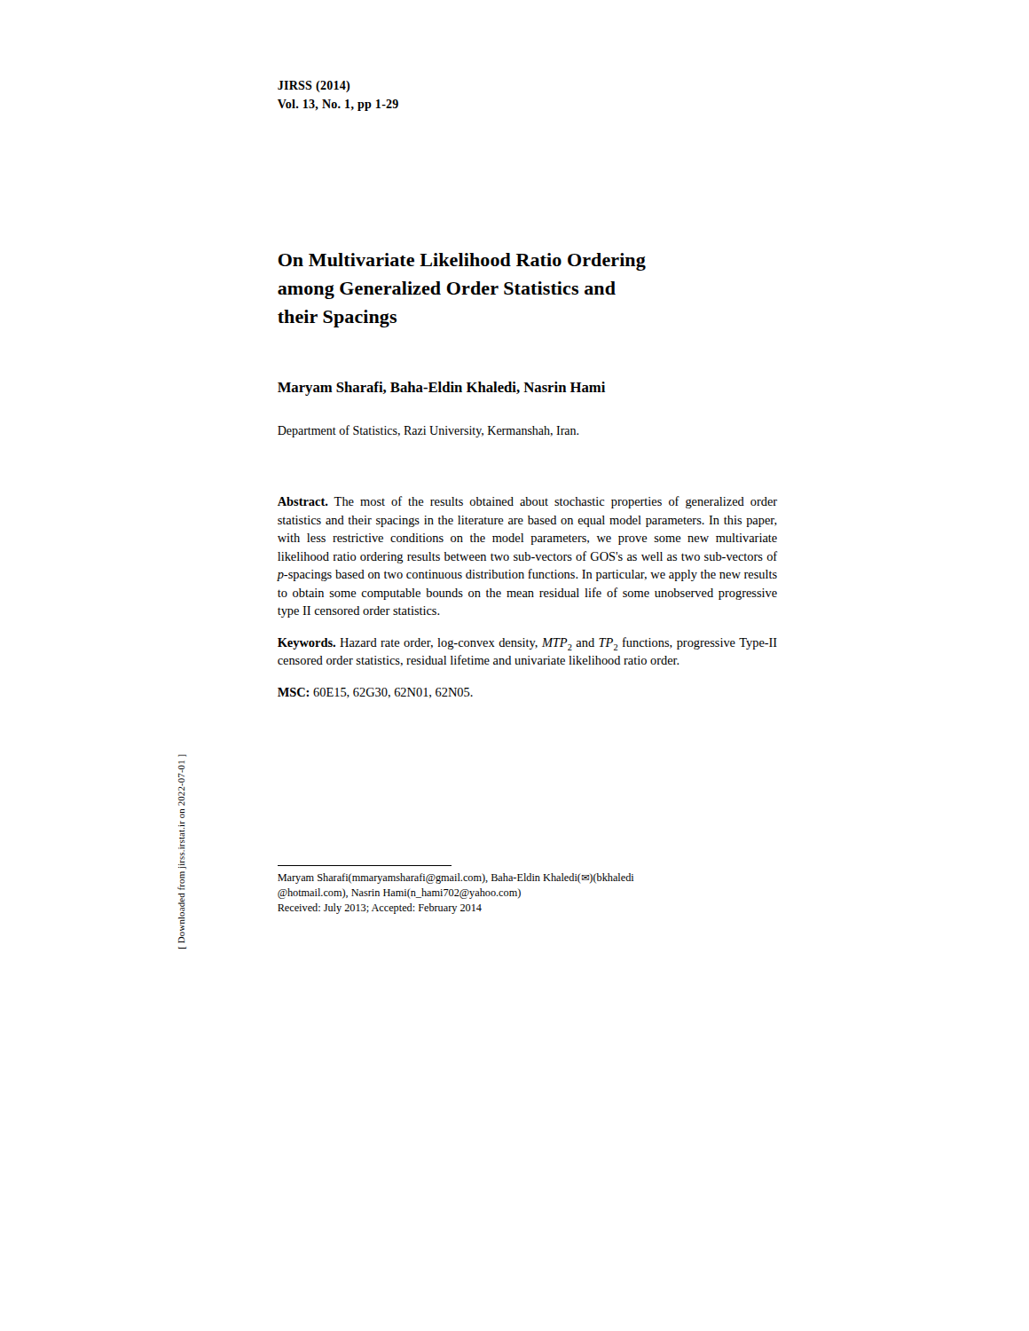[ Downloaded from jirss.irstat.ir on 2022-07-01 ]
JIRSS (2014)
Vol. 13, No. 1, pp 1-29
On Multivariate Likelihood Ratio Ordering
among Generalized Order Statistics and
their Spacings
Maryam Sharafi, Baha-Eldin Khaledi, Nasrin Hami
Department of Statistics, Razi University, Kermanshah, Iran.
Abstract. The most of the results obtained about stochastic properties of generalized order statistics and their spacings in the literature are based on equal model parameters. In this paper, with less restrictive conditions on the model parameters, we prove some new multivariate likelihood ratio ordering results between two sub-vectors of GOS's as well as two sub-vectors of p-spacings based on two continuous distribution functions. In particular, we apply the new results to obtain some computable bounds on the mean residual life of some unobserved progressive type II censored order statistics.
Keywords. Hazard rate order, log-convex density, MTP2 and TP2 functions, progressive Type-II censored order statistics, residual lifetime and univariate likelihood ratio order.
MSC: 60E15, 62G30, 62N01, 62N05.
Maryam Sharafi(mmaryamsharafi@gmail.com), Baha-Eldin Khaledi(✉)(bkhaledi
@hotmail.com), Nasrin Hami(n_hami702@yahoo.com)
Received: July 2013; Accepted: February 2014